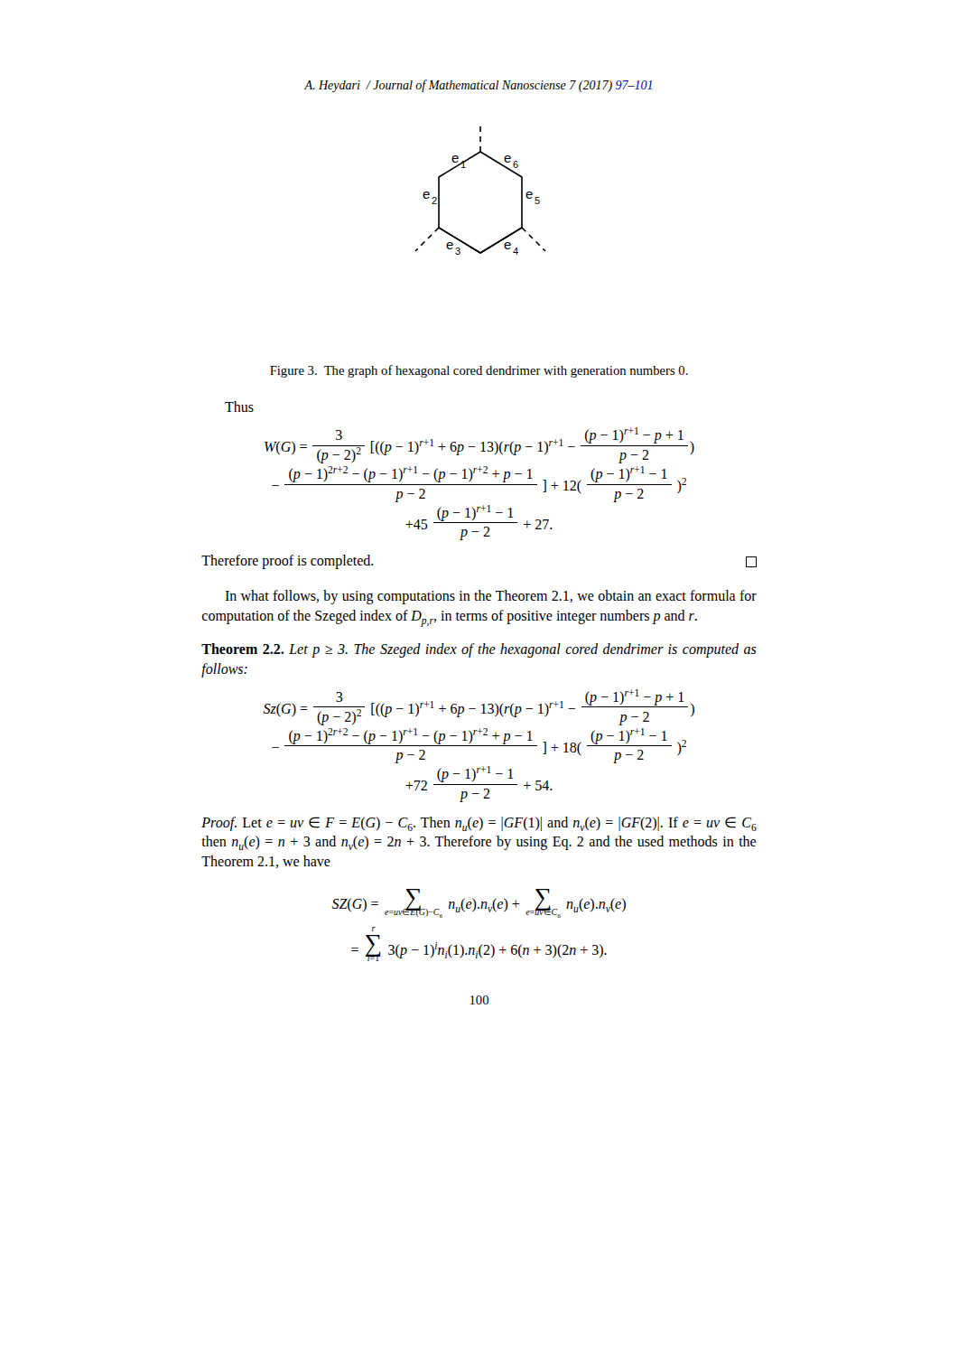A. Heydari / Journal of Mathematical Nanosciense 7 (2017) 97–101
e1 e2 e3 e4 e5 e6
Figure 3. The graph of hexagonal cored dendrimer with generation numbers 0.
Thus
W(G) = 3(p − 2)2 [((p − 1)r+1 + 6p − 13)(r(p − 1)r+1 − (p − 1)r+1 − p + 1 p − 2) − (p − 1)2r+2 − (p − 1)r+1 − (p − 1)r+2 + p − 1 p − 2 ] + 12( (p − 1)r+1 − 1 p − 2 )2 +45 (p − 1)r+1 − 1 p − 2 + 27.
Therefore proof is completed.
In what follows, by using computations in the Theorem 2.1, we obtain an exact formula for computation of the Szeged index of Dp,r, in terms of positive integer numbers p and r.
Theorem 2.2. Let p ≥ 3. The Szeged index of the hexagonal cored dendrimer is computed as follows:
Sz(G) = 3(p − 2)2 [((p − 1)r+1 + 6p − 13)(r(p − 1)r+1 − (p − 1)r+1 − p + 1 p − 2) − (p − 1)2r+2 − (p − 1)r+1 − (p − 1)r+2 + p − 1 p − 2 ] + 18( (p − 1)r+1 − 1 p − 2 )2 +72 (p − 1)r+1 − 1 p − 2 + 54.
Proof. Let e = uv ∈ F = E(G) − C6. Then nu(e) = |GF(1)| and nv(e) = |GF(2)|. If e = uv ∈ C6 then nu(e) = n + 3 and nv(e) = 2n + 3. Therefore by using Eq. 2 and the used methods in the Theorem 2.1, we have
SZ(G) = ∑e=uv∈E(G)−C6 nu(e).nv(e) + ∑e=uv∈C6 nu(e).nv(e) = r∑i=1 3(p − 1)ini(1).ni(2) + 6(n + 3)(2n + 3).
100